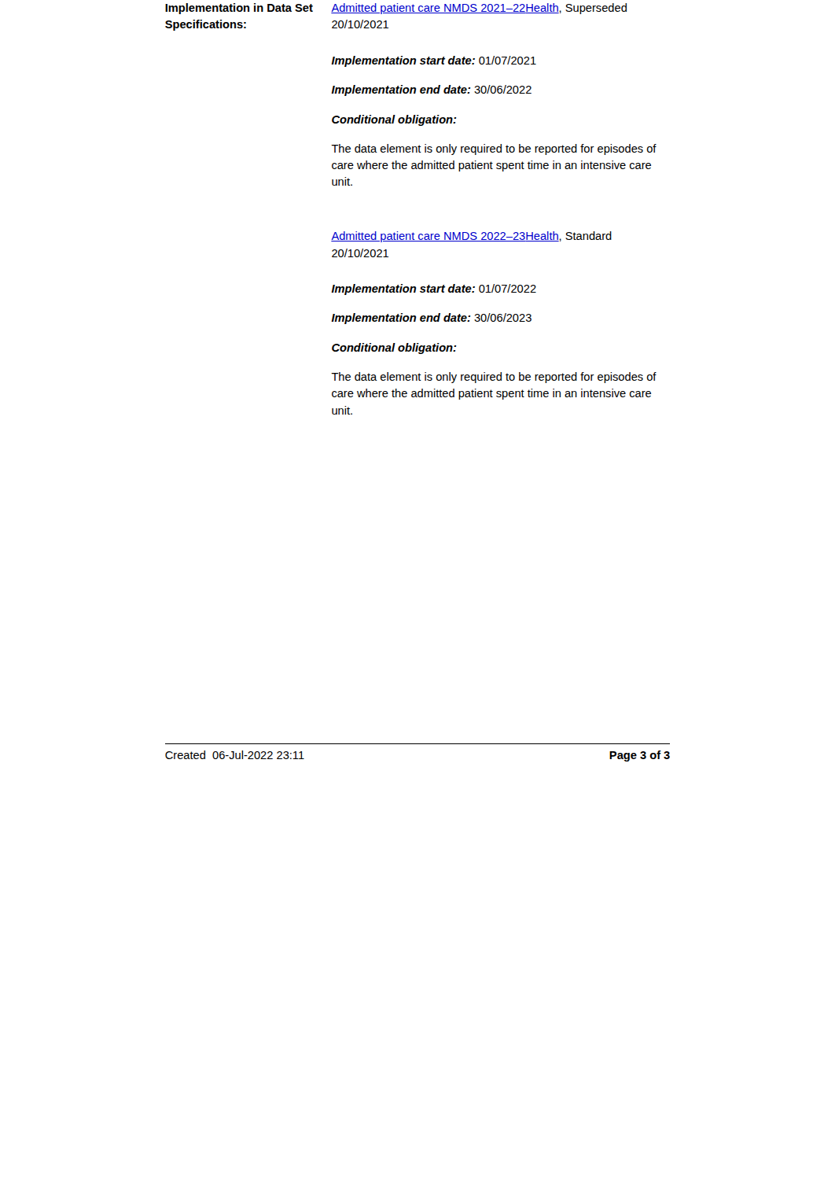Implementation in Data Set Specifications:
Admitted patient care NMDS 2021–22 Health, Superseded 20/10/2021
Implementation start date: 01/07/2021
Implementation end date: 30/06/2022
Conditional obligation:
The data element is only required to be reported for episodes of care where the admitted patient spent time in an intensive care unit.
Admitted patient care NMDS 2022–23 Health, Standard 20/10/2021
Implementation start date: 01/07/2022
Implementation end date: 30/06/2023
Conditional obligation:
The data element is only required to be reported for episodes of care where the admitted patient spent time in an intensive care unit.
Created 06-Jul-2022 23:11
Page 3 of 3